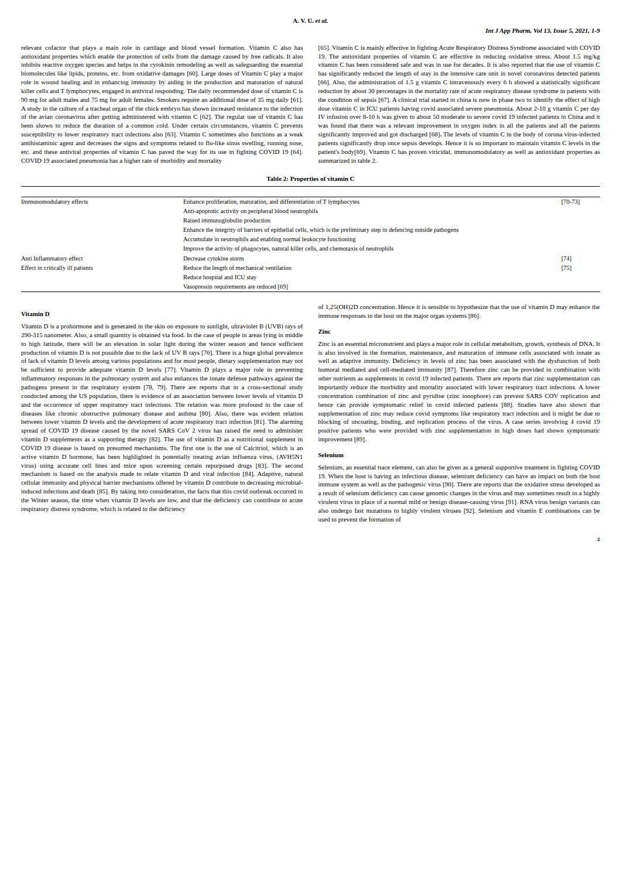A. V. U. et al.
Int J App Pharm, Vol 13, Issue 5, 2021, 1-9
relevant cofactor that plays a main role in cartilage and blood vessel formation. Vitamin C also has antioxidant properties which enable the protection of cells from the damage caused by free radicals. It also inhibits reactive oxygen species and helps in the cytokinin remodeling as well as safeguarding the essential biomolecules like lipids, proteins, etc. from oxidative damages [60]. Large doses of Vitamin C play a major role in wound healing and in enhancing immunity by aiding in the production and maturation of natural killer cells and T lymphocytes, engaged in antiviral responding. The daily recommended dose of vitamin C is 90 mg for adult males and 75 mg for adult females. Smokers require an additional dose of 35 mg daily [61]. A study in the culture of a tracheal organ of the chick embryo has shown increased resistance to the infection of the avian coronavirus after getting administered with vitamin C [62]. The regular use of vitamin C has been shown to reduce the duration of a common cold. Under certain circumstances, vitamin C prevents susceptibility to lower respiratory tract infections also [63]. Vitamin C sometimes also functions as a weak antihistaminic agent and decreases the signs and symptoms related to flu-like sinus swelling, running nose, etc. and these antiviral properties of vitamin C has paved the way for its use in fighting COVID 19 [64]. COVID 19 associated pneumonia has a higher rate of morbidity and mortality
[65]. Vitamin C is mainly effective in fighting Acute Respiratory Distress Syndrome associated with COVID 19. The antioxidant properties of vitamin C are effective in reducing oxidative stress. About 1.5 mg/kg vitamin C has been considered safe and was in use for decades. It is also reported that the use of vitamin C has significantly reduced the length of stay in the intensive care unit in novel coronavirus detected patients [66]. Also, the administration of 1.5 g vitamin C intravenously every 6 h showed a statistically significant reduction by about 30 percentages in the mortality rate of acute respiratory disease syndrome in patients with the condition of sepsis [67]. A clinical trial started in china is now in phase two to identify the effect of high dose vitamin C in ICU patients having covid associated severe pneumonia. About 2-10 g vitamin C per day IV infusion over 8-10 h was given to about 50 moderate to severe covid 19 infected patients in China and it was found that there was a relevant improvement in oxygen index in all the patients and all the patients significantly improved and got discharged [68]. The levels of vitamin C in the body of corona virus-infected patients significantly drop once sepsis develops. Hence it is so important to maintain vitamin C levels in the patient's body[69]. Vitamin C has proven viricidal, immunomodulatory as well as antioxidant properties as summarized in table 2.
Table 2: Properties of vitamin C
| Immunomodulatory effects | Enhance proliferation, maturation, and differentiation of T lymphocytes | [70-73] |
| | Anti-apoptotic activity on peripheral blood neutrophils | |
| | Raised immunoglobulin production | |
| | Enhance the integrity of barriers of epithelial cells, which is the preliminary step in defencing outside pathogens | |
| | Accumulate in neutrophils and enabling normal leukocyte functioning | |
| | Improve the activity of phagocytes, natural killer cells, and chemotaxis of neutrophils | |
| Anti Inflammatory effect | Decrease cytokine storm | [74] |
| Effect in critically ill patients | Reduce the length of mechanical ventilation | [75] |
| | Reduce hospital and ICU stay | |
| | Vasopressin requirements are reduced [69] | |
Vitamin D
Vitamin D is a prohormone and is generated in the skin on exposure to sunlight, ultraviolet B (UVB) rays of 290-315 nanometer. Also, a small quantity is obtained via food. In the case of people in areas lying in middle to high latitude, there will be an elevation in solar light during the winter season and hence sufficient production of vitamin D is not possible due to the lack of UV B rays [76]. There is a huge global prevalence of lack of vitamin D levels among various populations and for most people, dietary supplementation may not be sufficient to provide adequate vitamin D levels [77]. Vitamin D plays a major role in preventing inflammatory responses in the pulmonary system and also enhances the innate defense pathways against the pathogens present in the respiratory system [78, 79]. There are reports that in a cross-sectional study conducted among the US population, there is evidence of an association between lower levels of vitamin D and the occurrence of upper respiratory tract infections. The relation was more profound in the case of diseases like chronic obstructive pulmonary disease and asthma [80]. Also, there was evident relation between lower vitamin D levels and the development of acute respiratory tract infection [81]. The alarming spread of COVID 19 disease caused by the novel SARS CoV 2 virus has raised the need to administer vitamin D supplements as a supporting therapy [82]. The use of vitamin D as a nutritional supplement in COVID 19 disease is based on presumed mechanisms. The first one is the use of Calcitriol, which is an active vitamin D hormone, has been highlighted in potentially treating avian influenza virus, (AVH5N1 virus) using accurate cell lines and mice upon screening certain repurposed drugs [83]. The second mechanism is based on the analysis made to relate vitamin D and viral infection [84]. Adaptive, natural cellular immunity and physical barrier mechanisms offered by vitamin D contribute to decreasing microbial-induced infections and death [85]. By taking into consideration, the facts that this covid outbreak occurred in the Winter season, the time when vitamin D levels are low, and that the deficiency can contribute to acute respiratory distress syndrome, which is related to the deficiency
of 1,25(OH)2D concentration. Hence it is sensible to hypothesize that the use of vitamin D may enhance the immune responses in the host on the major organ systems [86].
Zinc
Zinc is an essential micronutrient and plays a major role in cellular metabolism, growth, synthesis of DNA. It is also involved in the formation, maintenance, and maturation of immune cells associated with innate as well as adaptive immunity. Deficiency in levels of zinc has been associated with the dysfunction of both humoral mediated and cell-mediated immunity [87]. Therefore zinc can be provided in combination with other nutrients as supplements in covid 19 infected patients. There are reports that zinc supplementation can importantly reduce the morbidity and mortality associated with lower respiratory tract infections. A lower concentration combination of zinc and pyridine (zinc ionophore) can prevent SARS COV replication and hence can provide symptomatic relief in covid infected patients [88]. Studies have also shown that supplementation of zinc may reduce covid symptoms like respiratory tract infection and it might be due to blocking of uncoating, binding, and replication process of the virus. A case series involving 4 covid 19 positive patients who were provided with zinc supplementation in high doses had shown symptomatic improvement [89].
Selenium
Selenium, an essential trace element, can also be given as a general supportive treatment in fighting COVID 19. When the host is having an infectious disease, selenium deficiency can have an impact on both the host immune system as well as the pathogenic virus [90]. There are reports that the oxidative stress developed as a result of selenium deficiency can cause genomic changes in the virus and may sometimes result in a highly virulent virus in place of a normal mild or benign disease-causing virus [91]. RNA virus benign variants can also undergo fast mutations to highly virulent viruses [92]. Selenium and vitamin E combinations can be used to prevent the formation of
4